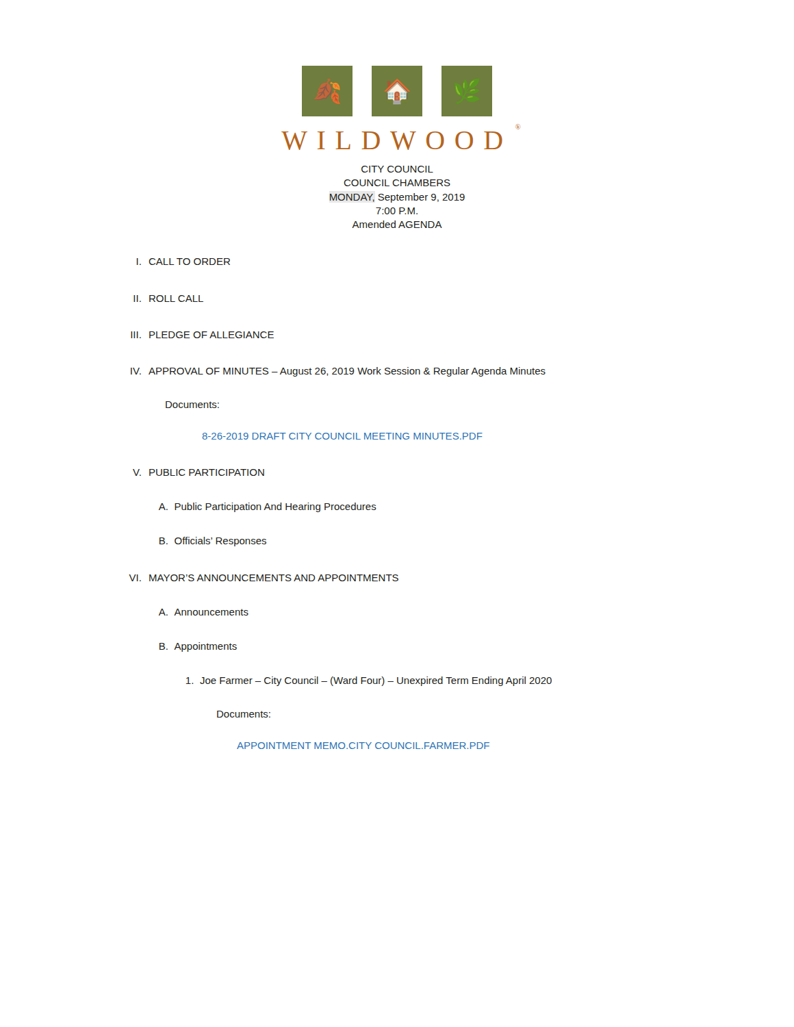🍂
🏠
🌿
WILDWOOD®
CITY COUNCIL
COUNCIL CHAMBERS
MONDAY, September 9, 2019
7:00 P.M.
Amended AGENDA
CALL TO ORDER
ROLL CALL
PLEDGE OF ALLEGIANCE
APPROVAL OF MINUTES – August 26, 2019 Work Session & Regular Agenda Minutes
Documents:
8-26-2019 DRAFT CITY COUNCIL MEETING MINUTES.PDF
PUBLIC PARTICIPATION
Public Participation And Hearing Procedures
Officials’ Responses
MAYOR’S ANNOUNCEMENTS AND APPOINTMENTS
Announcements
Appointments
Joe Farmer – City Council – (Ward Four) – Unexpired Term Ending April 2020
Documents:
APPOINTMENT MEMO.CITY COUNCIL.FARMER.PDF